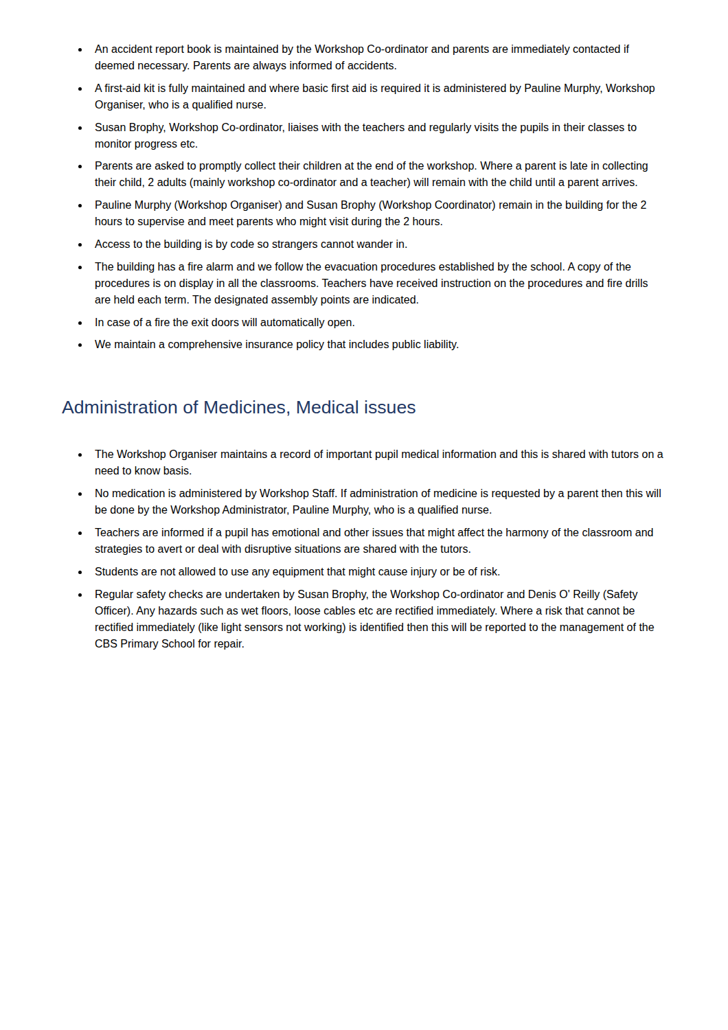An accident report book is maintained by the Workshop Co-ordinator and parents are immediately contacted if deemed necessary. Parents are always informed of accidents.
A first-aid kit is fully maintained and where basic first aid is required it is administered by Pauline Murphy, Workshop Organiser, who is a qualified nurse.
Susan Brophy, Workshop Co-ordinator, liaises with the teachers and regularly visits the pupils in their classes to monitor progress etc.
Parents are asked to promptly collect their children at the end of the workshop. Where a parent is late in collecting their child, 2 adults (mainly workshop co-ordinator and a teacher) will remain with the child until a parent arrives.
Pauline Murphy (Workshop Organiser) and Susan Brophy (Workshop Coordinator) remain in the building for the 2 hours to supervise and meet parents who might visit during the 2 hours.
Access to the building is by code so strangers cannot wander in.
The building has a fire alarm and we follow the evacuation procedures established by the school. A copy of the procedures is on display in all the classrooms. Teachers have received instruction on the procedures and fire drills are held each term. The designated assembly points are indicated.
In case of a fire the exit doors will automatically open.
We maintain a comprehensive insurance policy that includes public liability.
Administration of Medicines, Medical issues
The Workshop Organiser maintains a record of important pupil medical information and this is shared with tutors on a need to know basis.
No medication is administered by Workshop Staff. If administration of medicine is requested by a parent then this will be done by the Workshop Administrator, Pauline Murphy, who is a qualified nurse.
Teachers are informed if a pupil has emotional and other issues that might affect the harmony of the classroom and strategies to avert or deal with disruptive situations are shared with the tutors.
Students are not allowed to use any equipment that might cause injury or be of risk.
Regular safety checks are undertaken by Susan Brophy, the Workshop Co-ordinator and Denis O' Reilly (Safety Officer). Any hazards such as wet floors, loose cables etc are rectified immediately. Where a risk that cannot be rectified immediately (like light sensors not working) is identified then this will be reported to the management of the CBS Primary School for repair.